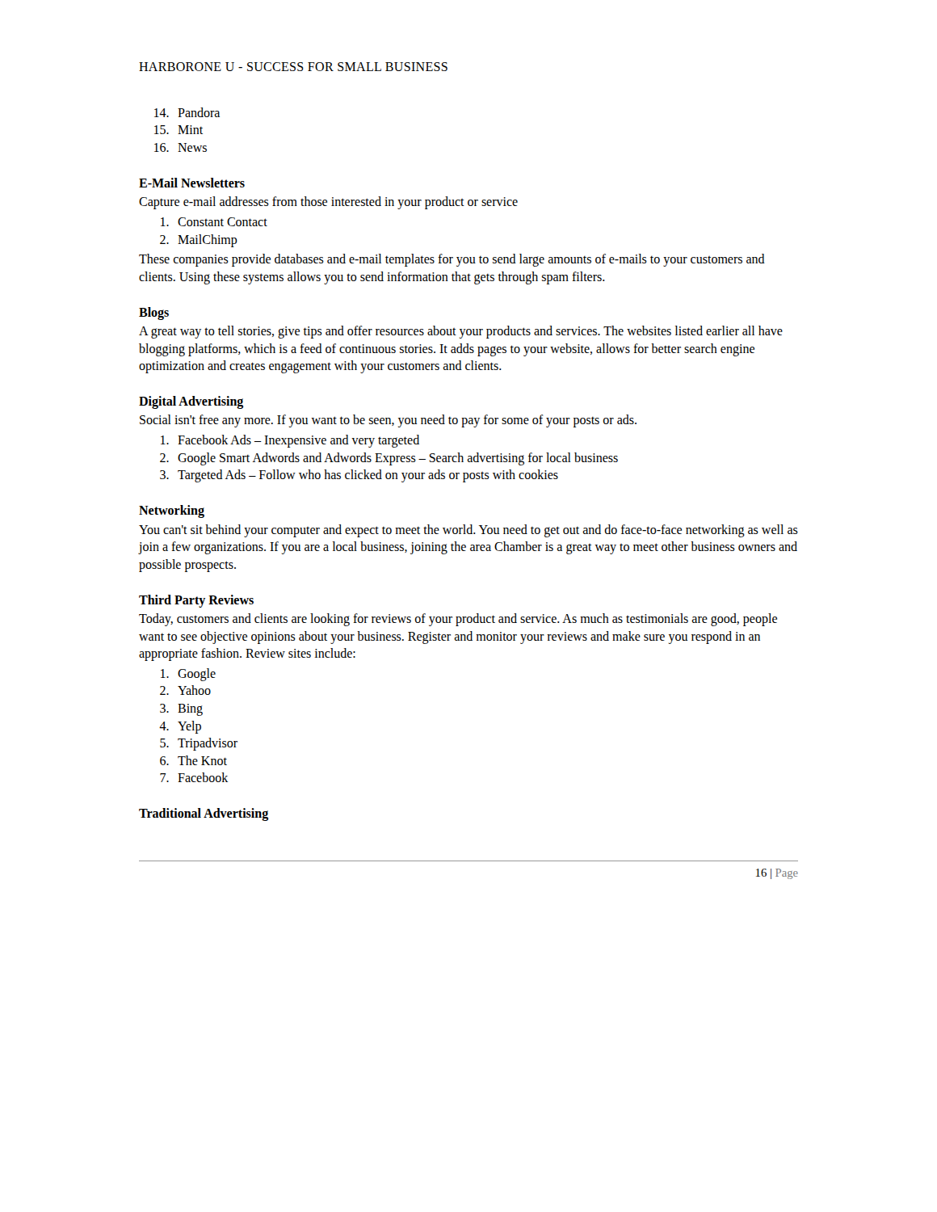HARBORONE U - SUCCESS FOR SMALL BUSINESS
Pandora
Mint
News
E-Mail Newsletters
Capture e-mail addresses from those interested in your product or service
Constant Contact
MailChimp
These companies provide databases and e-mail templates for you to send large amounts of e-mails to your customers and clients. Using these systems allows you to send information that gets through spam filters.
Blogs
A great way to tell stories, give tips and offer resources about your products and services. The websites listed earlier all have blogging platforms, which is a feed of continuous stories. It adds pages to your website, allows for better search engine optimization and creates engagement with your customers and clients.
Digital Advertising
Social isn't free any more. If you want to be seen, you need to pay for some of your posts or ads.
Facebook Ads – Inexpensive and very targeted
Google Smart Adwords and Adwords Express – Search advertising for local business
Targeted Ads – Follow who has clicked on your ads or posts with cookies
Networking
You can't sit behind your computer and expect to meet the world. You need to get out and do face-to-face networking as well as join a few organizations. If you are a local business, joining the area Chamber is a great way to meet other business owners and possible prospects.
Third Party Reviews
Today, customers and clients are looking for reviews of your product and service. As much as testimonials are good, people want to see objective opinions about your business. Register and monitor your reviews and make sure you respond in an appropriate fashion. Review sites include:
Google
Yahoo
Bing
Yelp
Tripadvisor
The Knot
Facebook
Traditional Advertising
16 | Page